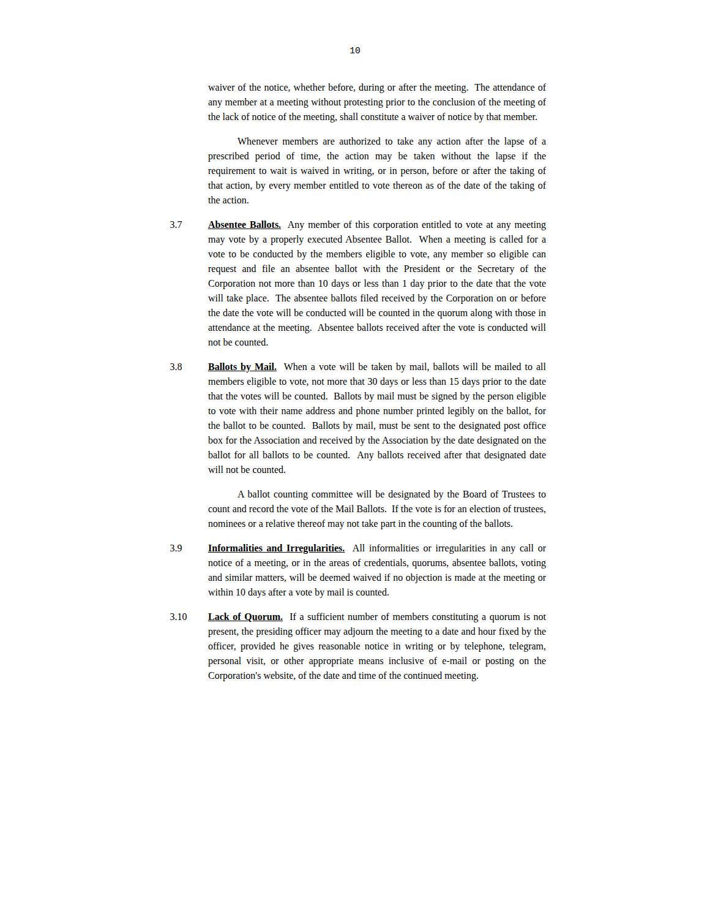10
waiver of the notice, whether before, during or after the meeting. The attendance of any member at a meeting without protesting prior to the conclusion of the meeting of the lack of notice of the meeting, shall constitute a waiver of notice by that member.
Whenever members are authorized to take any action after the lapse of a prescribed period of time, the action may be taken without the lapse if the requirement to wait is waived in writing, or in person, before or after the taking of that action, by every member entitled to vote thereon as of the date of the taking of the action.
3.7
Absentee Ballots. Any member of this corporation entitled to vote at any meeting may vote by a properly executed Absentee Ballot. When a meeting is called for a vote to be conducted by the members eligible to vote, any member so eligible can request and file an absentee ballot with the President or the Secretary of the Corporation not more than 10 days or less than 1 day prior to the date that the vote will take place. The absentee ballots filed received by the Corporation on or before the date the vote will be conducted will be counted in the quorum along with those in attendance at the meeting. Absentee ballots received after the vote is conducted will not be counted.
3.8
Ballots by Mail. When a vote will be taken by mail, ballots will be mailed to all members eligible to vote, not more that 30 days or less than 15 days prior to the date that the votes will be counted. Ballots by mail must be signed by the person eligible to vote with their name address and phone number printed legibly on the ballot, for the ballot to be counted. Ballots by mail, must be sent to the designated post office box for the Association and received by the Association by the date designated on the ballot for all ballots to be counted. Any ballots received after that designated date will not be counted.
A ballot counting committee will be designated by the Board of Trustees to count and record the vote of the Mail Ballots. If the vote is for an election of trustees, nominees or a relative thereof may not take part in the counting of the ballots.
3.9
Informalities and Irregularities. All informalities or irregularities in any call or notice of a meeting, or in the areas of credentials, quorums, absentee ballots, voting and similar matters, will be deemed waived if no objection is made at the meeting or within 10 days after a vote by mail is counted.
3.10
Lack of Quorum. If a sufficient number of members constituting a quorum is not present, the presiding officer may adjourn the meeting to a date and hour fixed by the officer, provided he gives reasonable notice in writing or by telephone, telegram, personal visit, or other appropriate means inclusive of e-mail or posting on the Corporation's website, of the date and time of the continued meeting.